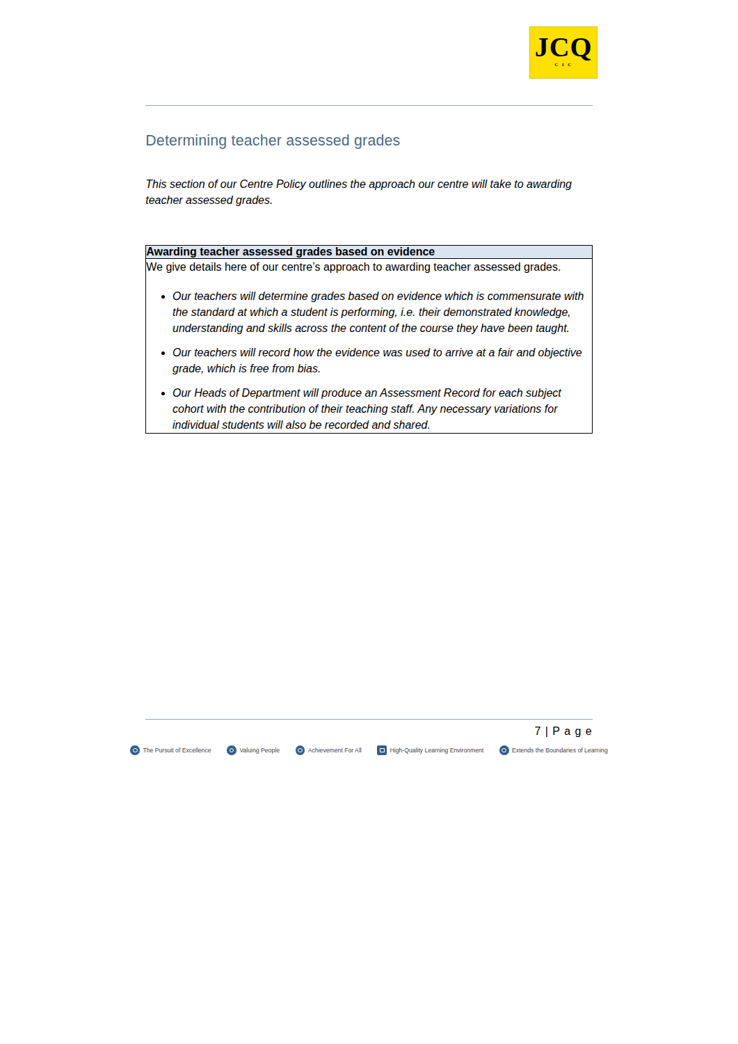JCQ C I C
Determining teacher assessed grades
This section of our Centre Policy outlines the approach our centre will take to awarding teacher assessed grades.
| Awarding teacher assessed grades based on evidence |
| We give details here of our centre’s approach to awarding teacher assessed grades. Our teachers will determine grades based on evidence which is commensurate with the standard at which a student is performing, i.e. their demonstrated knowledge, understanding and skills across the content of the course they have been taught. Our teachers will record how the evidence was used to arrive at a fair and objective grade, which is free from bias. Our Heads of Department will produce an Assessment Record for each subject cohort with the contribution of their teaching staff. Any necessary variations for individual students will also be recorded and shared. |
7 | P a g e
The Pursuit of Excellence Valuing People Achievement For All High-Quality Learning Environment Extends the Boundaries of Learning